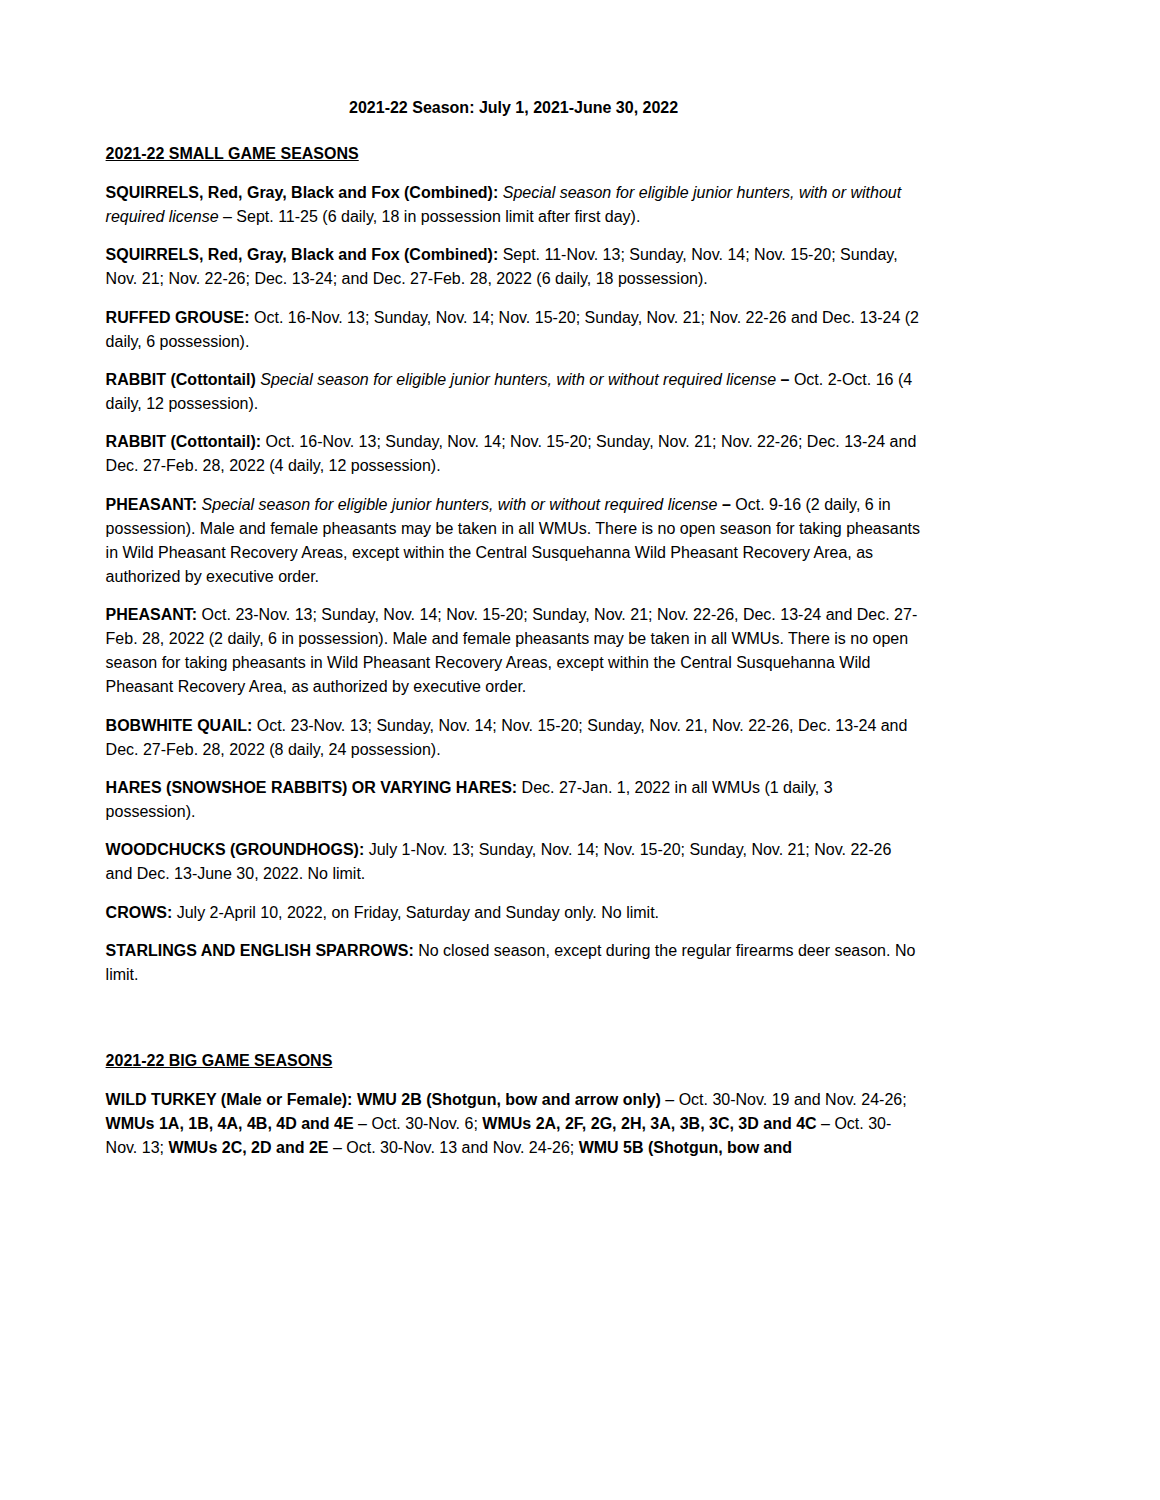2021-22 Season: July 1, 2021-June 30, 2022
2021-22 SMALL GAME SEASONS
SQUIRRELS, Red, Gray, Black and Fox (Combined): Special season for eligible junior hunters, with or without required license – Sept. 11-25 (6 daily, 18 in possession limit after first day).
SQUIRRELS, Red, Gray, Black and Fox (Combined): Sept. 11-Nov. 13; Sunday, Nov. 14; Nov. 15-20; Sunday, Nov. 21; Nov. 22-26; Dec. 13-24; and Dec. 27-Feb. 28, 2022 (6 daily, 18 possession).
RUFFED GROUSE: Oct. 16-Nov. 13; Sunday, Nov. 14; Nov. 15-20; Sunday, Nov. 21; Nov. 22-26 and Dec. 13-24 (2 daily, 6 possession).
RABBIT (Cottontail) Special season for eligible junior hunters, with or without required license – Oct. 2-Oct. 16 (4 daily, 12 possession).
RABBIT (Cottontail): Oct. 16-Nov. 13; Sunday, Nov. 14; Nov. 15-20; Sunday, Nov. 21; Nov. 22-26; Dec. 13-24 and Dec. 27-Feb. 28, 2022 (4 daily, 12 possession).
PHEASANT: Special season for eligible junior hunters, with or without required license – Oct. 9-16 (2 daily, 6 in possession). Male and female pheasants may be taken in all WMUs. There is no open season for taking pheasants in Wild Pheasant Recovery Areas, except within the Central Susquehanna Wild Pheasant Recovery Area, as authorized by executive order.
PHEASANT: Oct. 23-Nov. 13; Sunday, Nov. 14; Nov. 15-20; Sunday, Nov. 21; Nov. 22-26, Dec. 13-24 and Dec. 27-Feb. 28, 2022 (2 daily, 6 in possession). Male and female pheasants may be taken in all WMUs. There is no open season for taking pheasants in Wild Pheasant Recovery Areas, except within the Central Susquehanna Wild Pheasant Recovery Area, as authorized by executive order.
BOBWHITE QUAIL: Oct. 23-Nov. 13; Sunday, Nov. 14; Nov. 15-20; Sunday, Nov. 21, Nov. 22-26, Dec. 13-24 and Dec. 27-Feb. 28, 2022 (8 daily, 24 possession).
HARES (SNOWSHOE RABBITS) OR VARYING HARES: Dec. 27-Jan. 1, 2022 in all WMUs (1 daily, 3 possession).
WOODCHUCKS (GROUNDHOGS): July 1-Nov. 13; Sunday, Nov. 14; Nov. 15-20; Sunday, Nov. 21; Nov. 22-26 and Dec. 13-June 30, 2022. No limit.
CROWS: July 2-April 10, 2022, on Friday, Saturday and Sunday only. No limit.
STARLINGS AND ENGLISH SPARROWS: No closed season, except during the regular firearms deer season. No limit.
2021-22 BIG GAME SEASONS
WILD TURKEY (Male or Female): WMU 2B (Shotgun, bow and arrow only) – Oct. 30-Nov. 19 and Nov. 24-26; WMUs 1A, 1B, 4A, 4B, 4D and 4E – Oct. 30-Nov. 6; WMUs 2A, 2F, 2G, 2H, 3A, 3B, 3C, 3D and 4C – Oct. 30-Nov. 13; WMUs 2C, 2D and 2E – Oct. 30-Nov. 13 and Nov. 24-26; WMU 5B (Shotgun, bow and